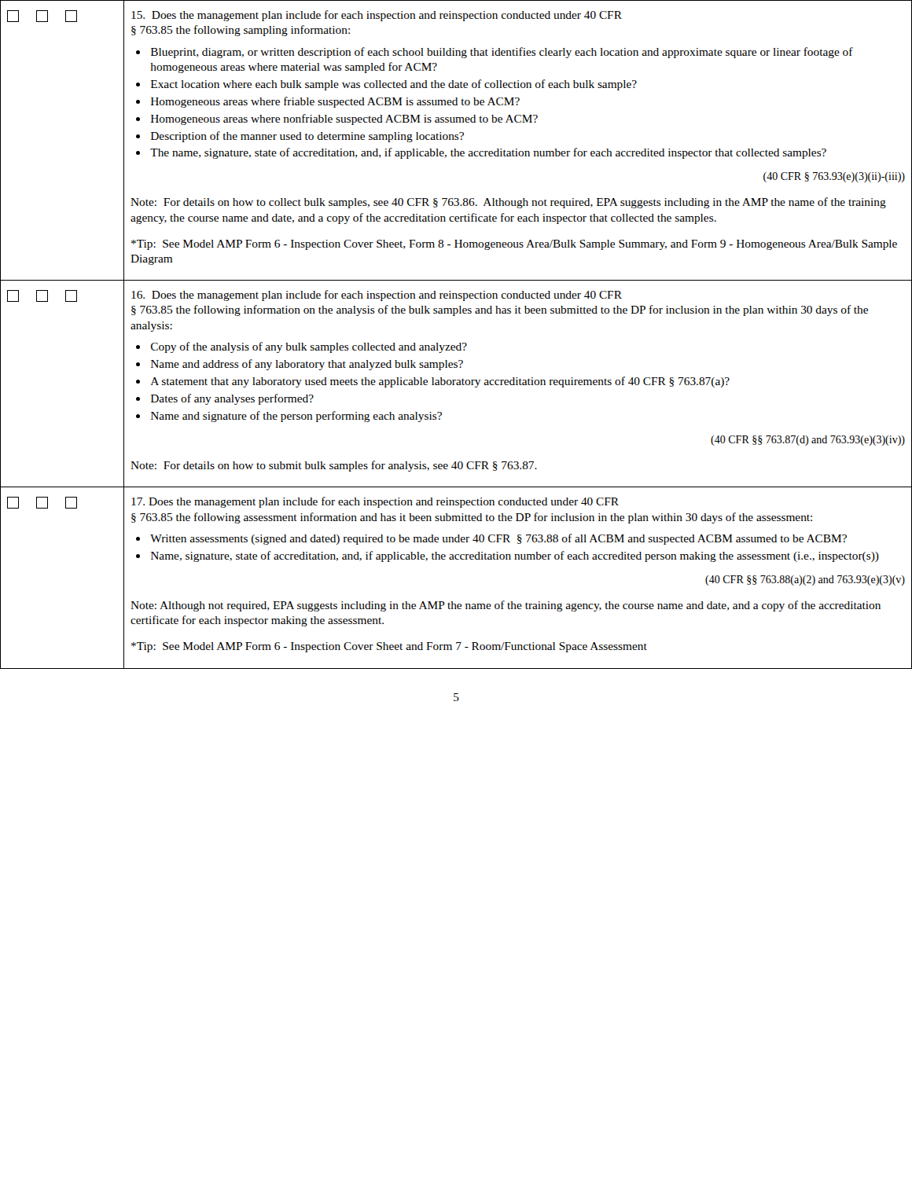| | 15. Does the management plan include for each inspection and reinspection conducted under 40 CFR § 763.85 the following sampling information: Blueprint, diagram, or written description of each school building that identifies clearly each location and approximate square or linear footage of homogeneous areas where material was sampled for ACM? Exact location where each bulk sample was collected and the date of collection of each bulk sample? Homogeneous areas where friable suspected ACBM is assumed to be ACM? Homogeneous areas where nonfriable suspected ACBM is assumed to be ACM? Description of the manner used to determine sampling locations? The name, signature, state of accreditation, and, if applicable, the accreditation number for each accredited inspector that collected samples? (40 CFR § 763.93(e)(3)(ii)-(iii)) Note: For details on how to collect bulk samples, see 40 CFR § 763.86. Although not required, EPA suggests including in the AMP the name of the training agency, the course name and date, and a copy of the accreditation certificate for each inspector that collected the samples. *Tip: See Model AMP Form 6 - Inspection Cover Sheet, Form 8 - Homogeneous Area/Bulk Sample Summary, and Form 9 - Homogeneous Area/Bulk Sample Diagram |
| | 16. Does the management plan include for each inspection and reinspection conducted under 40 CFR § 763.85 the following information on the analysis of the bulk samples and has it been submitted to the DP for inclusion in the plan within 30 days of the analysis: Copy of the analysis of any bulk samples collected and analyzed? Name and address of any laboratory that analyzed bulk samples? A statement that any laboratory used meets the applicable laboratory accreditation requirements of 40 CFR § 763.87(a)? Dates of any analyses performed? Name and signature of the person performing each analysis? (40 CFR §§ 763.87(d) and 763.93(e)(3)(iv)) Note: For details on how to submit bulk samples for analysis, see 40 CFR § 763.87. |
| | 17. Does the management plan include for each inspection and reinspection conducted under 40 CFR § 763.85 the following assessment information and has it been submitted to the DP for inclusion in the plan within 30 days of the assessment: Written assessments (signed and dated) required to be made under 40 CFR § 763.88 of all ACBM and suspected ACBM assumed to be ACBM? Name, signature, state of accreditation, and, if applicable, the accreditation number of each accredited person making the assessment (i.e., inspector(s)) (40 CFR §§ 763.88(a)(2) and 763.93(e)(3)(v) Note: Although not required, EPA suggests including in the AMP the name of the training agency, the course name and date, and a copy of the accreditation certificate for each inspector making the assessment. *Tip: See Model AMP Form 6 - Inspection Cover Sheet and Form 7 - Room/Functional Space Assessment |
5